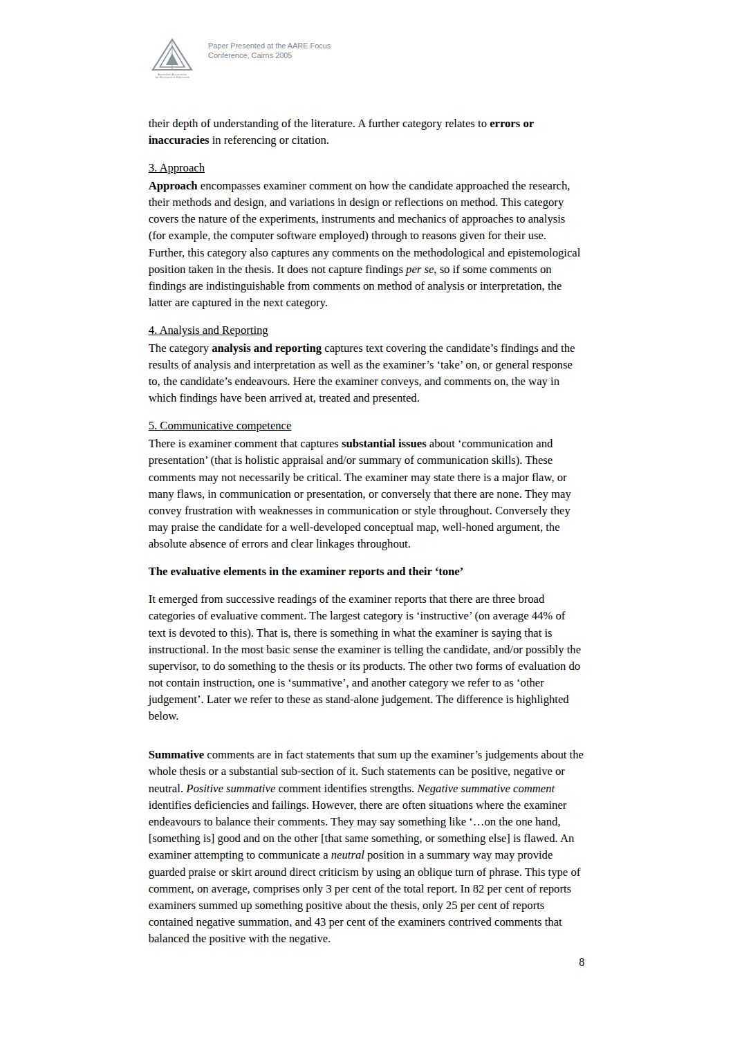Australian Association
for Research in Education
Paper Presented at the AARE Focus
Conference, Cairns 2005
their depth of understanding of the literature. A further category relates to errors or inaccuracies in referencing or citation.
3. Approach
Approach encompasses examiner comment on how the candidate approached the research, their methods and design, and variations in design or reflections on method. This category covers the nature of the experiments, instruments and mechanics of approaches to analysis (for example, the computer software employed) through to reasons given for their use. Further, this category also captures any comments on the methodological and epistemological position taken in the thesis. It does not capture findings per se, so if some comments on findings are indistinguishable from comments on method of analysis or interpretation, the latter are captured in the next category.
4. Analysis and Reporting
The category analysis and reporting captures text covering the candidate’s findings and the results of analysis and interpretation as well as the examiner’s ‘take’ on, or general response to, the candidate’s endeavours. Here the examiner conveys, and comments on, the way in which findings have been arrived at, treated and presented.
5. Communicative competence
There is examiner comment that captures substantial issues about ‘communication and presentation’ (that is holistic appraisal and/or summary of communication skills). These comments may not necessarily be critical. The examiner may state there is a major flaw, or many flaws, in communication or presentation, or conversely that there are none. They may convey frustration with weaknesses in communication or style throughout. Conversely they may praise the candidate for a well-developed conceptual map, well-honed argument, the absolute absence of errors and clear linkages throughout.
The evaluative elements in the examiner reports and their ‘tone’
It emerged from successive readings of the examiner reports that there are three broad categories of evaluative comment. The largest category is ‘instructive’ (on average 44% of text is devoted to this). That is, there is something in what the examiner is saying that is instructional. In the most basic sense the examiner is telling the candidate, and/or possibly the supervisor, to do something to the thesis or its products. The other two forms of evaluation do not contain instruction, one is ‘summative’, and another category we refer to as ‘other judgement’. Later we refer to these as stand-alone judgement. The difference is highlighted below.
Summative comments are in fact statements that sum up the examiner’s judgements about the whole thesis or a substantial sub-section of it. Such statements can be positive, negative or neutral. Positive summative comment identifies strengths. Negative summative comment identifies deficiencies and failings. However, there are often situations where the examiner endeavours to balance their comments. They may say something like ‘…on the one hand, [something is] good and on the other [that same something, or something else] is flawed. An examiner attempting to communicate a neutral position in a summary way may provide guarded praise or skirt around direct criticism by using an oblique turn of phrase. This type of comment, on average, comprises only 3 per cent of the total report. In 82 per cent of reports examiners summed up something positive about the thesis, only 25 per cent of reports contained negative summation, and 43 per cent of the examiners contrived comments that balanced the positive with the negative.
8